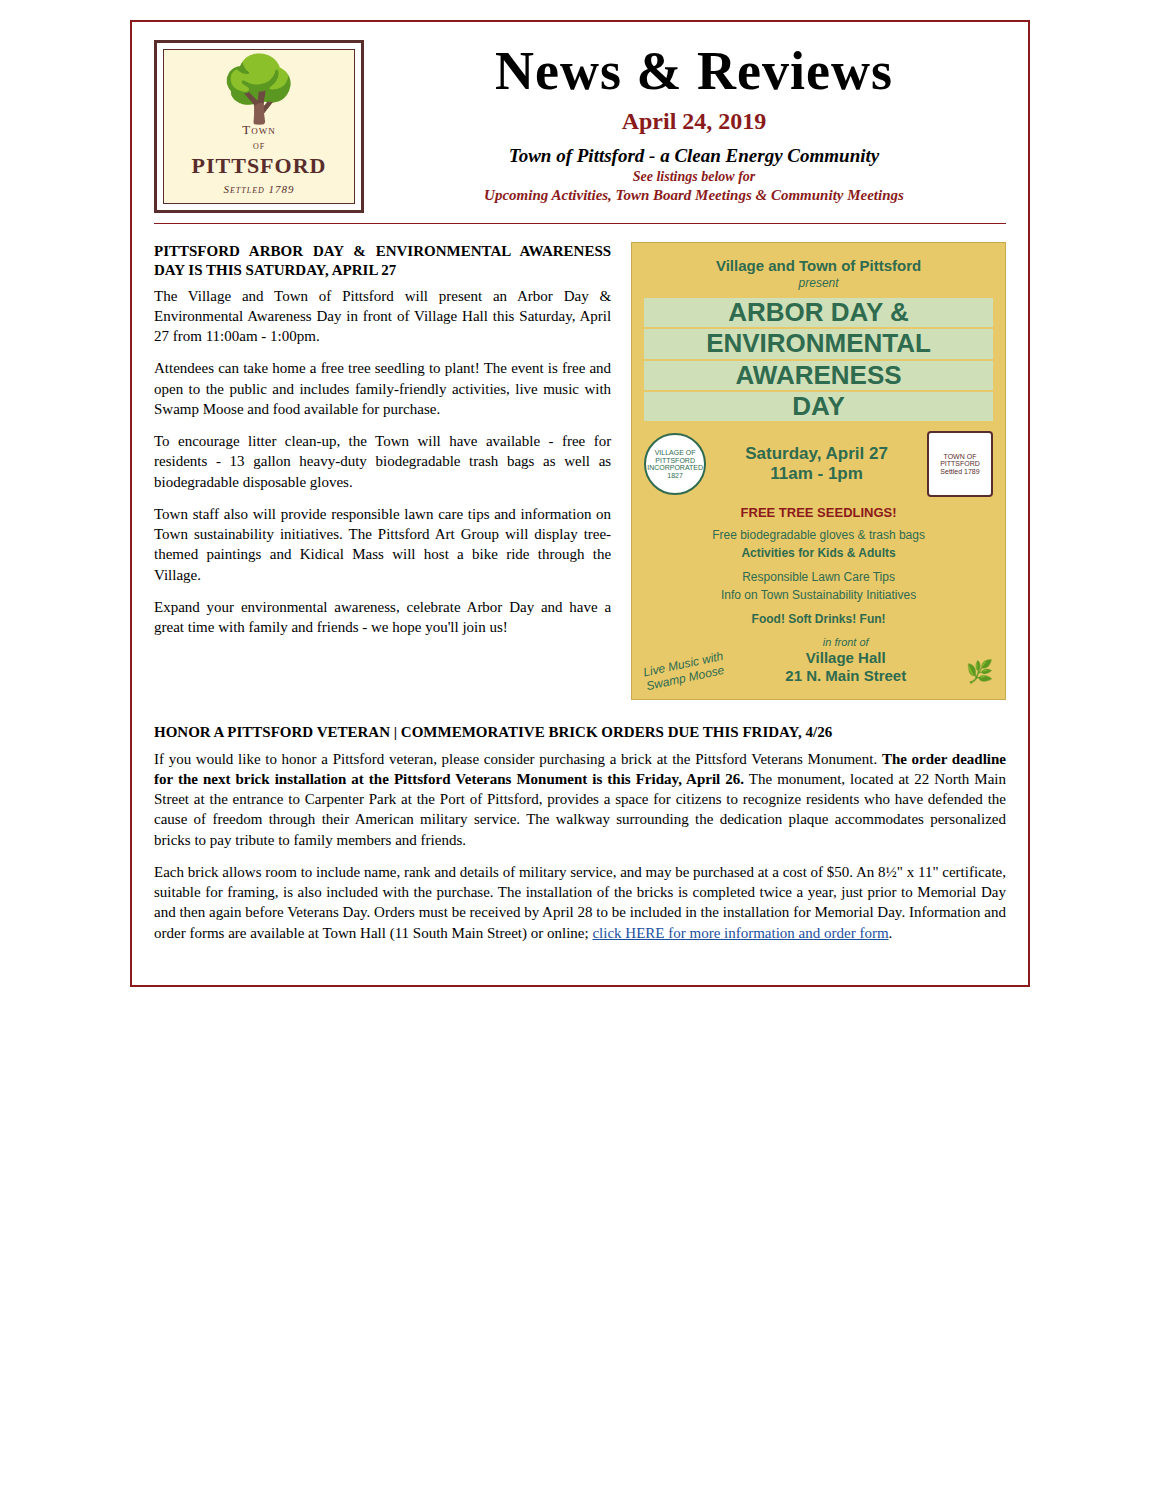🌳
Town of PITTSFORD Settled 1789
News & Reviews
April 24, 2019
Town of Pittsford - a Clean Energy Community
See listings below for
Upcoming Activities, Town Board Meetings & Community Meetings
Pittsford Arbor Day & Environmental Awareness Day is this Saturday, April 27
The Village and Town of Pittsford will present an Arbor Day & Environmental Awareness Day in front of Village Hall this Saturday, April 27 from 11:00am - 1:00pm.
Attendees can take home a free tree seedling to plant! The event is free and open to the public and includes family-friendly activities, live music with Swamp Moose and food available for purchase.
To encourage litter clean-up, the Town will have available - free for residents - 13 gallon heavy-duty biodegradable trash bags as well as biodegradable disposable gloves.
Town staff also will provide responsible lawn care tips and information on Town sustainability initiatives. The Pittsford Art Group will display tree-themed paintings and Kidical Mass will host a bike ride through the Village.
Expand your environmental awareness, celebrate Arbor Day and have a great time with family and friends - we hope you'll join us!
Village and Town of Pittsford
present
ARBOR DAY & ENVIRONMENTAL AWARENESS DAY
VILLAGE OF PITTSFORD
INCORPORATED 1827
Saturday, April 27
11am - 1pm
TOWN OF PITTSFORD
Settled 1789
FREE TREE SEEDLINGS!
Free biodegradable gloves & trash bags
Activities for Kids & Adults
Responsible Lawn Care Tips
Info on Town Sustainability Initiatives
Food! Soft Drinks! Fun!
Live Music with
Swamp Moose
in front of Village Hall
21 N. Main Street
🌿
Honor a Pittsford Veteran | Commemorative Brick Orders Due This Friday, 4/26
If you would like to honor a Pittsford veteran, please consider purchasing a brick at the Pittsford Veterans Monument. The order deadline for the next brick installation at the Pittsford Veterans Monument is this Friday, April 26. The monument, located at 22 North Main Street at the entrance to Carpenter Park at the Port of Pittsford, provides a space for citizens to recognize residents who have defended the cause of freedom through their American military service. The walkway surrounding the dedication plaque accommodates personalized bricks to pay tribute to family members and friends.
Each brick allows room to include name, rank and details of military service, and may be purchased at a cost of $50. An 8½" x 11" certificate, suitable for framing, is also included with the purchase. The installation of the bricks is completed twice a year, just prior to Memorial Day and then again before Veterans Day. Orders must be received by April 28 to be included in the installation for Memorial Day. Information and order forms are available at Town Hall (11 South Main Street) or online; click HERE for more information and order form.